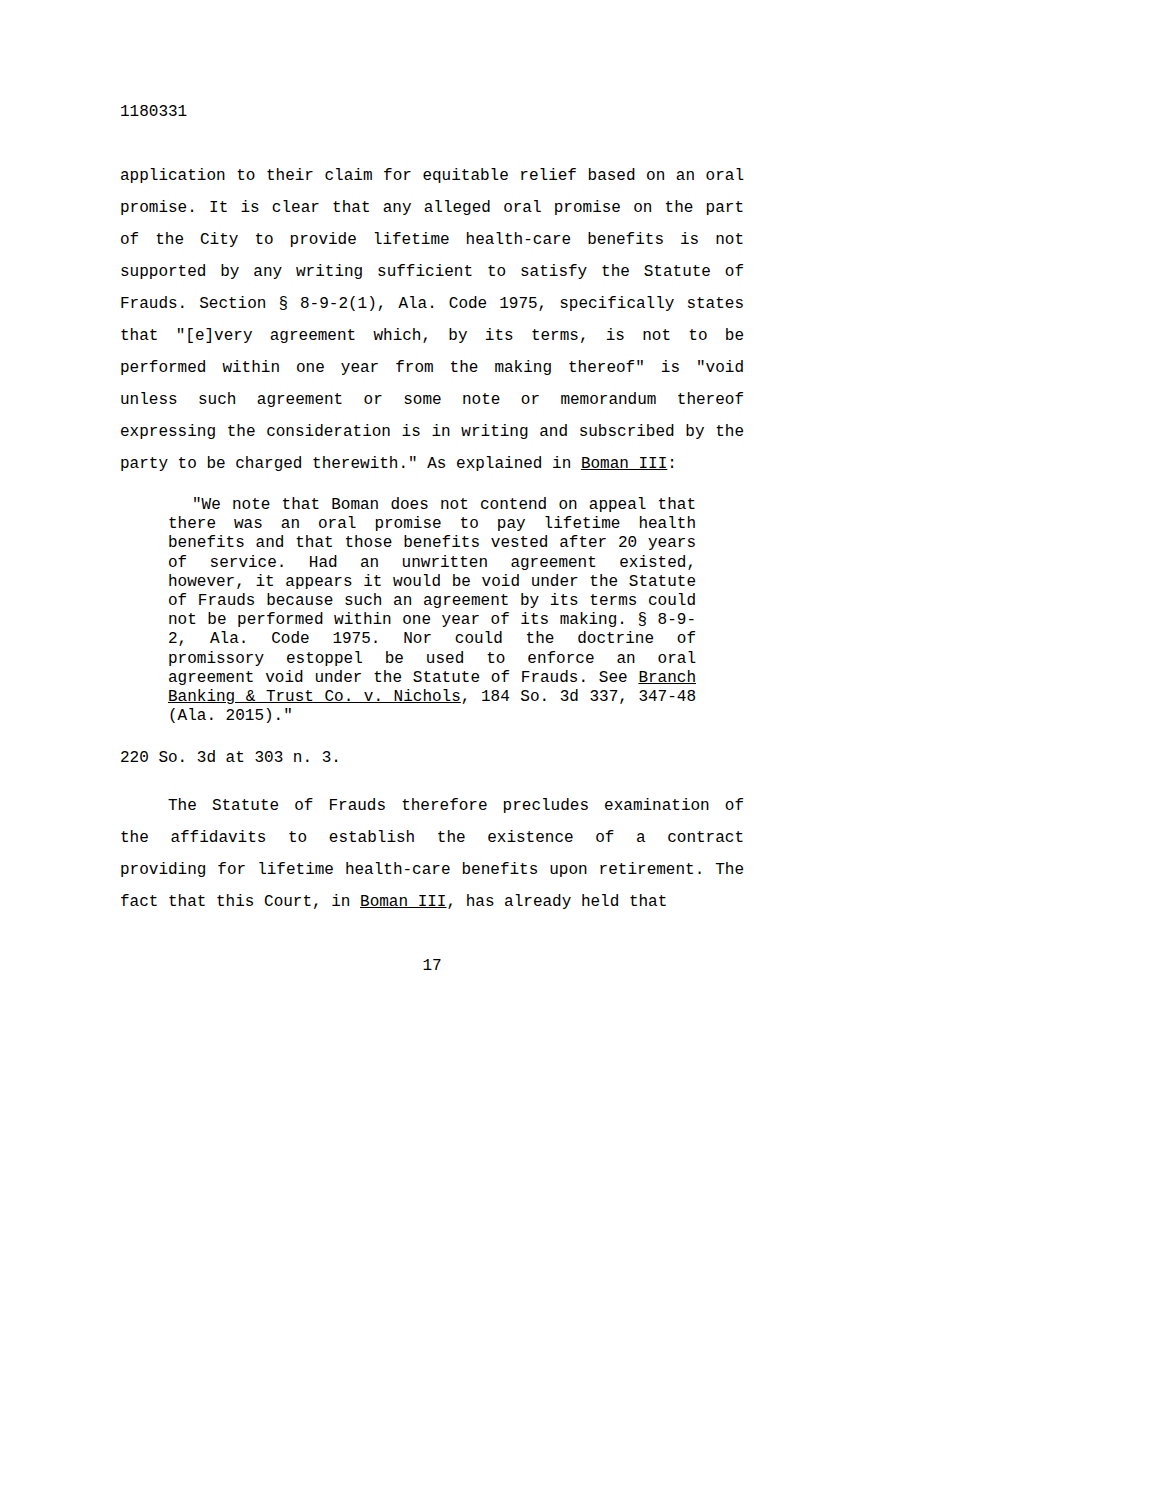1180331
application to their claim for equitable relief based on an oral promise. It is clear that any alleged oral promise on the part of the City to provide lifetime health-care benefits is not supported by any writing sufficient to satisfy the Statute of Frauds. Section § 8-9-2(1), Ala. Code 1975, specifically states that "[e]very agreement which, by its terms, is not to be performed within one year from the making thereof" is "void unless such agreement or some note or memorandum thereof expressing the consideration is in writing and subscribed by the party to be charged therewith." As explained in Boman III:
"We note that Boman does not contend on appeal that there was an oral promise to pay lifetime health benefits and that those benefits vested after 20 years of service. Had an unwritten agreement existed, however, it appears it would be void under the Statute of Frauds because such an agreement by its terms could not be performed within one year of its making. § 8-9-2, Ala. Code 1975. Nor could the doctrine of promissory estoppel be used to enforce an oral agreement void under the Statute of Frauds. See Branch Banking & Trust Co. v. Nichols, 184 So. 3d 337, 347-48 (Ala. 2015)."
220 So. 3d at 303 n. 3.
The Statute of Frauds therefore precludes examination of the affidavits to establish the existence of a contract providing for lifetime health-care benefits upon retirement. The fact that this Court, in Boman III, has already held that
17